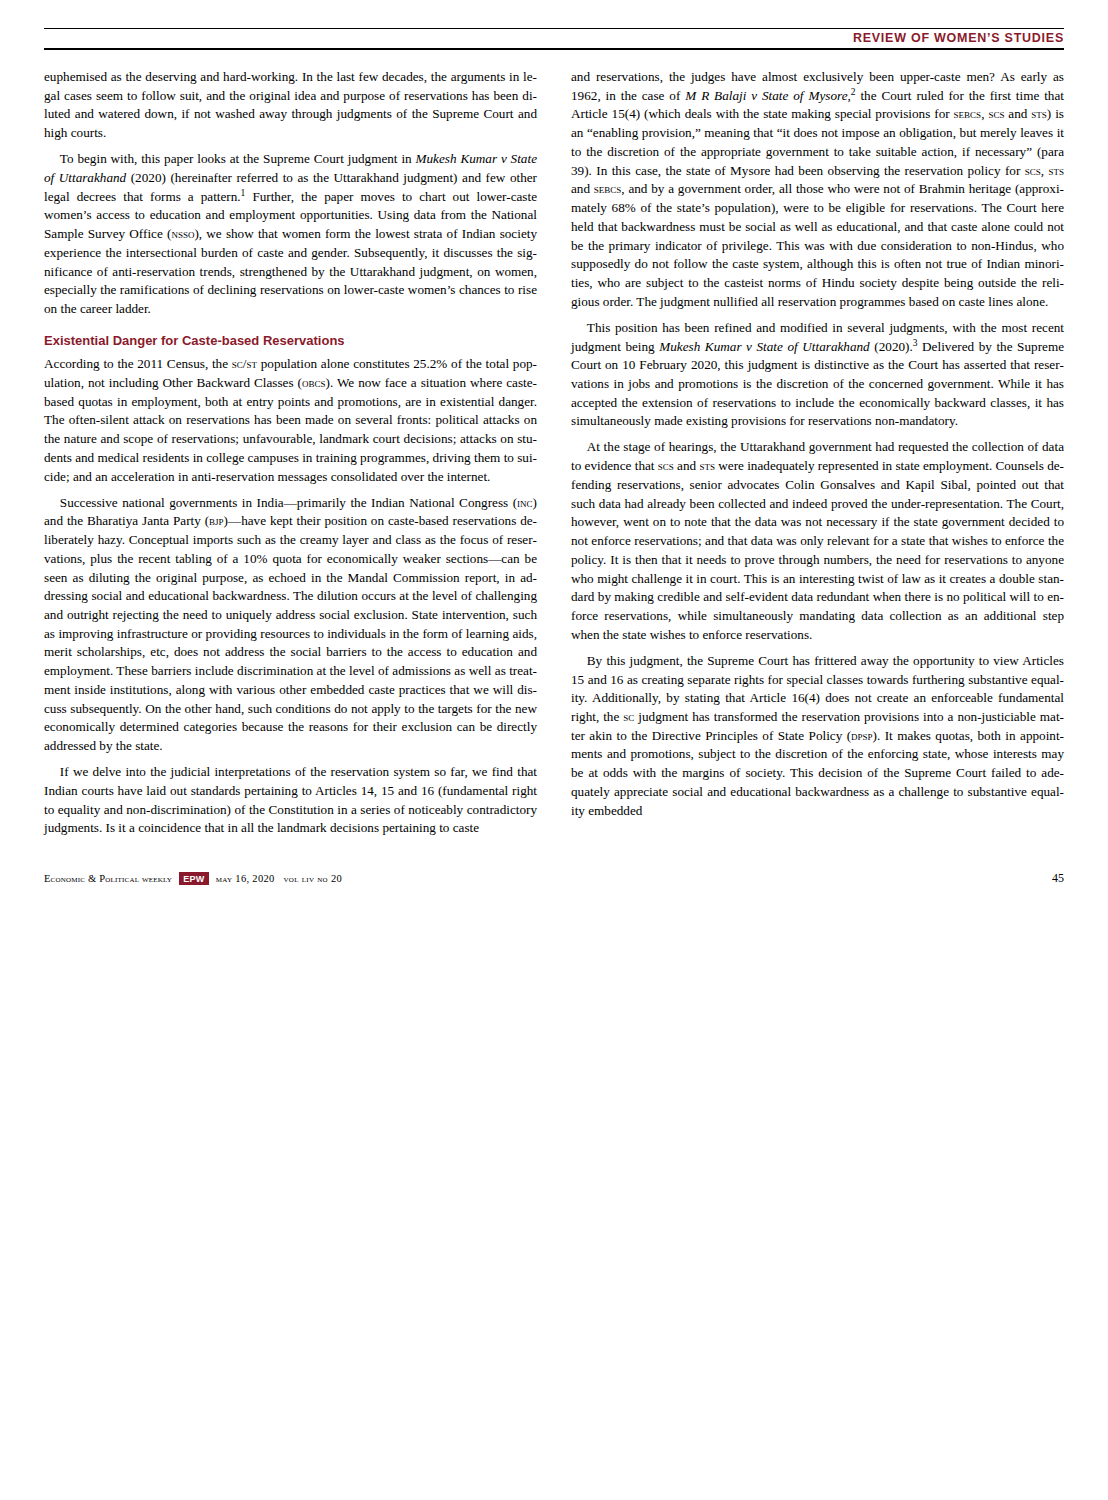Review of Women’s Studies
euphemised as the deserving and hard-working. In the last few decades, the arguments in legal cases seem to follow suit, and the original idea and purpose of reservations has been diluted and watered down, if not washed away through judgments of the Supreme Court and high courts.
To begin with, this paper looks at the Supreme Court judgment in Mukesh Kumar v State of Uttarakhand (2020) (hereinafter referred to as the Uttarakhand judgment) and few other legal decrees that forms a pattern.1 Further, the paper moves to chart out lower-caste women’s access to education and employment opportunities. Using data from the National Sample Survey Office (nsso), we show that women form the lowest strata of Indian society experience the intersectional burden of caste and gender. Subsequently, it discusses the significance of anti-reservation trends, strengthened by the Uttarakhand judgment, on women, especially the ramifications of declining reservations on lower-caste women’s chances to rise on the career ladder.
Existential Danger for Caste-based Reservations
According to the 2011 Census, the sc/st population alone constitutes 25.2% of the total population, not including Other Backward Classes (obcs). We now face a situation where caste-based quotas in employment, both at entry points and promotions, are in existential danger. The often-silent attack on reservations has been made on several fronts: political attacks on the nature and scope of reservations; unfavourable, landmark court decisions; attacks on students and medical residents in college campuses in training programmes, driving them to suicide; and an acceleration in anti-reservation messages consolidated over the internet.
Successive national governments in India—primarily the Indian National Congress (inc) and the Bharatiya Janta Party (bjp)—have kept their position on caste-based reservations deliberately hazy. Conceptual imports such as the creamy layer and class as the focus of reservations, plus the recent tabling of a 10% quota for economically weaker sections—can be seen as diluting the original purpose, as echoed in the Mandal Commission report, in addressing social and educational backwardness. The dilution occurs at the level of challenging and outright rejecting the need to uniquely address social exclusion. State intervention, such as improving infrastructure or providing resources to individuals in the form of learning aids, merit scholarships, etc, does not address the social barriers to the access to education and employment. These barriers include discrimination at the level of admissions as well as treatment inside institutions, along with various other embedded caste practices that we will discuss subsequently. On the other hand, such conditions do not apply to the targets for the new economically determined categories because the reasons for their exclusion can be directly addressed by the state.
If we delve into the judicial interpretations of the reservation system so far, we find that Indian courts have laid out standards pertaining to Articles 14, 15 and 16 (fundamental right to equality and non-discrimination) of the Constitution in a series of noticeably contradictory judgments. Is it a coincidence that in all the landmark decisions pertaining to caste
and reservations, the judges have almost exclusively been upper-caste men? As early as 1962, in the case of M R Balaji v State of Mysore,2 the Court ruled for the first time that Article 15(4) (which deals with the state making special provisions for sebcs, scs and sts) is an “enabling provision,” meaning that “it does not impose an obligation, but merely leaves it to the discretion of the appropriate government to take suitable action, if necessary” (para 39). In this case, the state of Mysore had been observing the reservation policy for scs, sts and sebcs, and by a government order, all those who were not of Brahmin heritage (approximately 68% of the state’s population), were to be eligible for reservations. The Court here held that backwardness must be social as well as educational, and that caste alone could not be the primary indicator of privilege. This was with due consideration to non-Hindus, who supposedly do not follow the caste system, although this is often not true of Indian minorities, who are subject to the casteist norms of Hindu society despite being outside the religious order. The judgment nullified all reservation programmes based on caste lines alone.
This position has been refined and modified in several judgments, with the most recent judgment being Mukesh Kumar v State of Uttarakhand (2020).3 Delivered by the Supreme Court on 10 February 2020, this judgment is distinctive as the Court has asserted that reservations in jobs and promotions is the discretion of the concerned government. While it has accepted the extension of reservations to include the economically backward classes, it has simultaneously made existing provisions for reservations non-mandatory.
At the stage of hearings, the Uttarakhand government had requested the collection of data to evidence that scs and sts were inadequately represented in state employment. Counsels defending reservations, senior advocates Colin Gonsalves and Kapil Sibal, pointed out that such data had already been collected and indeed proved the under-representation. The Court, however, went on to note that the data was not necessary if the state government decided to not enforce reservations; and that data was only relevant for a state that wishes to enforce the policy. It is then that it needs to prove through numbers, the need for reservations to anyone who might challenge it in court. This is an interesting twist of law as it creates a double standard by making credible and self-evident data redundant when there is no political will to enforce reservations, while simultaneously mandating data collection as an additional step when the state wishes to enforce reservations.
By this judgment, the Supreme Court has frittered away the opportunity to view Articles 15 and 16 as creating separate rights for special classes towards furthering substantive equality. Additionally, by stating that Article 16(4) does not create an enforceable fundamental right, the sc judgment has transformed the reservation provisions into a non-justiciable matter akin to the Directive Principles of State Policy (dpsp). It makes quotas, both in appointments and promotions, subject to the discretion of the enforcing state, whose interests may be at odds with the margins of society. This decision of the Supreme Court failed to adequately appreciate social and educational backwardness as a challenge to substantive equality embedded
Economic & Political weekly EPW may 16, 2020 vol liv no 20
45